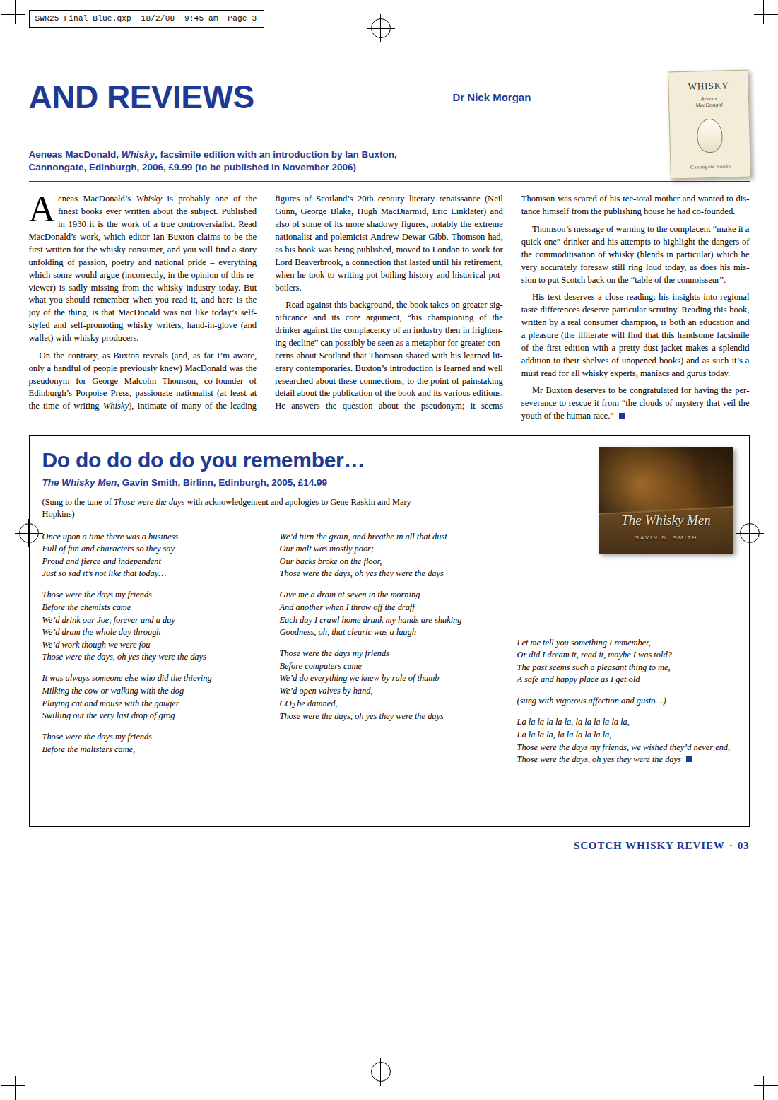SWR25_Final_Blue.qxp 18/2/08 9:45 am Page 3
AND REVIEWS
Dr Nick Morgan
WHISKY
Aeneas
MacDonald
Canongate Books
Aeneas MacDonald, Whisky, facsimile edition with an introduction by Ian Buxton,
Cannongate, Edinburgh, 2006, £9.99 (to be published in November 2006)
Aeneas MacDonald’s Whisky is probably one of the finest books ever written about the subject. Published in 1930 it is the work of a true controversialist. Read MacDonald’s work, which editor Ian Buxton claims to be the first written for the whisky consumer, and you will find a story unfolding of passion, poetry and national pride – everything which some would argue (incorrectly, in the opinion of this reviewer) is sadly missing from the whisky industry today. But what you should remember when you read it, and here is the joy of the thing, is that MacDonald was not like today’s self-styled and self-promoting whisky writers, hand-in-glove (and wallet) with whisky producers.
On the contrary, as Buxton reveals (and, as far I’m aware, only a handful of people previously knew) MacDonald was the pseudonym for George Malcolm Thomson, co-founder of Edinburgh’s Porpoise Press, passionate nationalist (at least at the time of writing Whisky), intimate of many of the leading figures of Scotland’s 20th century literary renaissance (Neil Gunn, George Blake, Hugh MacDiarmid, Eric Linklater) and also of some of its more shadowy figures, notably the extreme nationalist and polemicist Andrew Dewar Gibb. Thomson had, as his book was being published, moved to London to work for Lord Beaverbrook, a connection that lasted until his retirement, when he took to writing pot-boiling history and historical pot-boilers.
Read against this background, the book takes on greater significance and its core argument, “his championing of the drinker against the complacency of an industry then in frightening decline” can possibly be seen as a metaphor for greater concerns about Scotland that Thomson shared with his learned literary contemporaries. Buxton’s introduction is learned and well researched about these connections, to the point of painstaking detail about the publication of the book and its various editions. He answers the question about the pseudonym; it seems Thomson was scared of his tee-total mother and wanted to distance himself from the publishing house he had co-founded.
Thomson’s message of warning to the complacent “make it a quick one” drinker and his attempts to highlight the dangers of the commoditisation of whisky (blends in particular) which he very accurately foresaw still ring loud today, as does his mission to put Scotch back on the “table of the connoisseur”.
His text deserves a close reading; his insights into regional taste differences deserve particular scrutiny. Reading this book, written by a real consumer champion, is both an education and a pleasure (the illiterate will find that this handsome facsimile of the first edition with a pretty dust-jacket makes a splendid addition to their shelves of unopened books) and as such it’s a must read for all whisky experts, maniacs and gurus today.
Mr Buxton deserves to be congratulated for having the perseverance to rescue it from “the clouds of mystery that veil the youth of the human race.”
Do do do do do you remember…
The Whisky Men, Gavin Smith, Birlinn, Edinburgh, 2005, £14.99
The Whisky Men
GAVIN D. SMITH
(Sung to the tune of Those were the days with acknowledgement and apologies to Gene Raskin and Mary Hopkins)
Once upon a time there was a business
Full of fun and characters so they say
Proud and fierce and independent
Just so sad it’s not like that today…
Those were the days my friends
Before the chemists came
We’d drink our Joe, forever and a day
We’d dram the whole day through
We’d work though we were fou
Those were the days, oh yes they were the days
It was always someone else who did the thieving
Milking the cow or walking with the dog
Playing cat and mouse with the gauger
Swilling out the very last drop of grog
Those were the days my friends
Before the maltsters came,
We’d turn the grain, and breathe in all that dust
Our malt was mostly poor;
Our backs broke on the floor,
Those were the days, oh yes they were the days
Give me a dram at seven in the morning
And another when I throw off the draff
Each day I crawl home drunk my hands are shaking
Goodness, oh, that clearic was a laugh
Those were the days my friends
Before computers came
We’d do everything we knew by rule of thumb
We’d open valves by hand,
CO2 be damned,
Those were the days, oh yes they were the days
Let me tell you something I remember,
Or did I dream it, read it, maybe I was told?
The past seems such a pleasant thing to me,
A safe and happy place as I get old
(sung with vigorous affection and gusto…)
La la la la la la, la la la la la la,
La la la la, la la la la la la,
Those were the days my friends, we wished they’d never end,
Those were the days, oh yes they were the days
SCOTCH WHISKY REVIEW·03